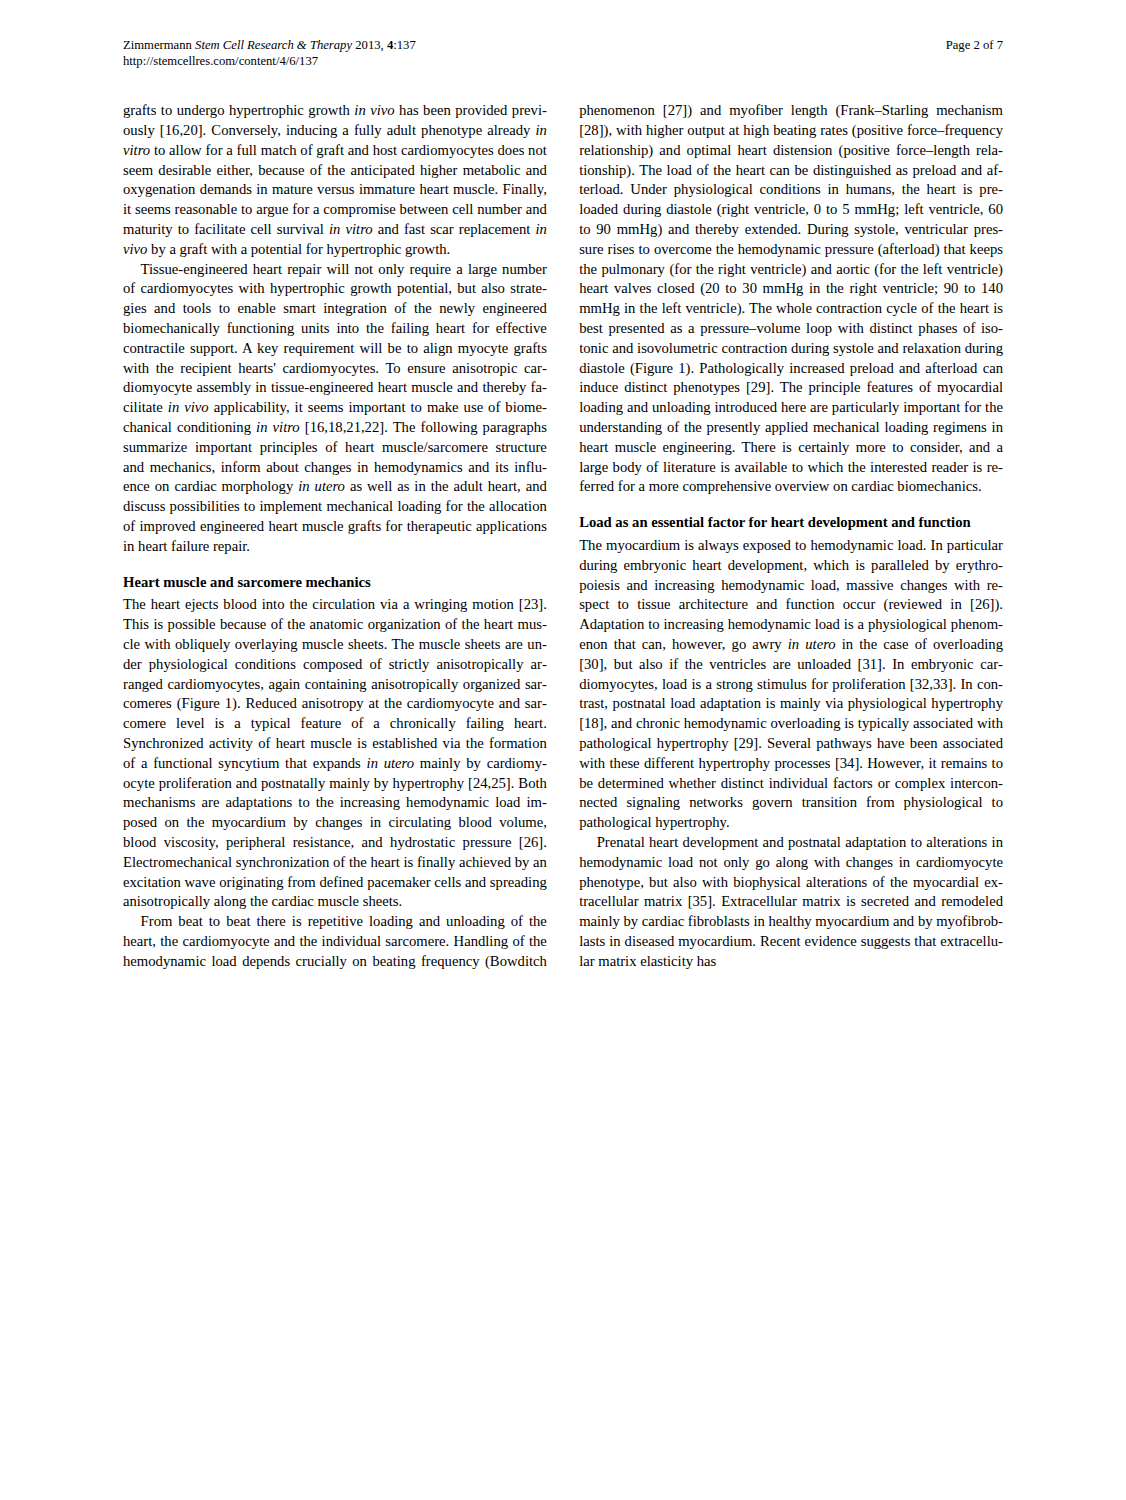Zimmermann Stem Cell Research & Therapy 2013, 4:137
http://stemcellres.com/content/4/6/137
Page 2 of 7
grafts to undergo hypertrophic growth in vivo has been provided previously [16,20]. Conversely, inducing a fully adult phenotype already in vitro to allow for a full match of graft and host cardiomyocytes does not seem desirable either, because of the anticipated higher metabolic and oxygenation demands in mature versus immature heart muscle. Finally, it seems reasonable to argue for a compromise between cell number and maturity to facilitate cell survival in vitro and fast scar replacement in vivo by a graft with a potential for hypertrophic growth.
Tissue-engineered heart repair will not only require a large number of cardiomyocytes with hypertrophic growth potential, but also strategies and tools to enable smart integration of the newly engineered biomechanically functioning units into the failing heart for effective contractile support. A key requirement will be to align myocyte grafts with the recipient hearts' cardiomyocytes. To ensure anisotropic cardiomyocyte assembly in tissue-engineered heart muscle and thereby facilitate in vivo applicability, it seems important to make use of biomechanical conditioning in vitro [16,18,21,22]. The following paragraphs summarize important principles of heart muscle/sarcomere structure and mechanics, inform about changes in hemodynamics and its influence on cardiac morphology in utero as well as in the adult heart, and discuss possibilities to implement mechanical loading for the allocation of improved engineered heart muscle grafts for therapeutic applications in heart failure repair.
Heart muscle and sarcomere mechanics
The heart ejects blood into the circulation via a wringing motion [23]. This is possible because of the anatomic organization of the heart muscle with obliquely overlaying muscle sheets. The muscle sheets are under physiological conditions composed of strictly anisotropically arranged cardiomyocytes, again containing anisotropically organized sarcomeres (Figure 1). Reduced anisotropy at the cardiomyocyte and sarcomere level is a typical feature of a chronically failing heart. Synchronized activity of heart muscle is established via the formation of a functional syncytium that expands in utero mainly by cardiomyocyte proliferation and postnatally mainly by hypertrophy [24,25]. Both mechanisms are adaptations to the increasing hemodynamic load imposed on the myocardium by changes in circulating blood volume, blood viscosity, peripheral resistance, and hydrostatic pressure [26]. Electromechanical synchronization of the heart is finally achieved by an excitation wave originating from defined pacemaker cells and spreading anisotropically along the cardiac muscle sheets.
From beat to beat there is repetitive loading and unloading of the heart, the cardiomyocyte and the individual sarcomere. Handling of the hemodynamic load depends crucially on beating frequency (Bowditch phenomenon [27]) and myofiber length (Frank–Starling mechanism [28]), with higher output at high beating rates (positive force–frequency relationship) and optimal heart distension (positive force–length relationship). The load of the heart can be distinguished as preload and afterload. Under physiological conditions in humans, the heart is preloaded during diastole (right ventricle, 0 to 5 mmHg; left ventricle, 60 to 90 mmHg) and thereby extended. During systole, ventricular pressure rises to overcome the hemodynamic pressure (afterload) that keeps the pulmonary (for the right ventricle) and aortic (for the left ventricle) heart valves closed (20 to 30 mmHg in the right ventricle; 90 to 140 mmHg in the left ventricle). The whole contraction cycle of the heart is best presented as a pressure–volume loop with distinct phases of isotonic and isovolumetric contraction during systole and relaxation during diastole (Figure 1). Pathologically increased preload and afterload can induce distinct phenotypes [29]. The principle features of myocardial loading and unloading introduced here are particularly important for the understanding of the presently applied mechanical loading regimens in heart muscle engineering. There is certainly more to consider, and a large body of literature is available to which the interested reader is referred for a more comprehensive overview on cardiac biomechanics.
Load as an essential factor for heart development and function
The myocardium is always exposed to hemodynamic load. In particular during embryonic heart development, which is paralleled by erythropoiesis and increasing hemodynamic load, massive changes with respect to tissue architecture and function occur (reviewed in [26]). Adaptation to increasing hemodynamic load is a physiological phenomenon that can, however, go awry in utero in the case of overloading [30], but also if the ventricles are unloaded [31]. In embryonic cardiomyocytes, load is a strong stimulus for proliferation [32,33]. In contrast, postnatal load adaptation is mainly via physiological hypertrophy [18], and chronic hemodynamic overloading is typically associated with pathological hypertrophy [29]. Several pathways have been associated with these different hypertrophy processes [34]. However, it remains to be determined whether distinct individual factors or complex interconnected signaling networks govern transition from physiological to pathological hypertrophy.
Prenatal heart development and postnatal adaptation to alterations in hemodynamic load not only go along with changes in cardiomyocyte phenotype, but also with biophysical alterations of the myocardial extracellular matrix [35]. Extracellular matrix is secreted and remodeled mainly by cardiac fibroblasts in healthy myocardium and by myofibroblasts in diseased myocardium. Recent evidence suggests that extracellular matrix elasticity has